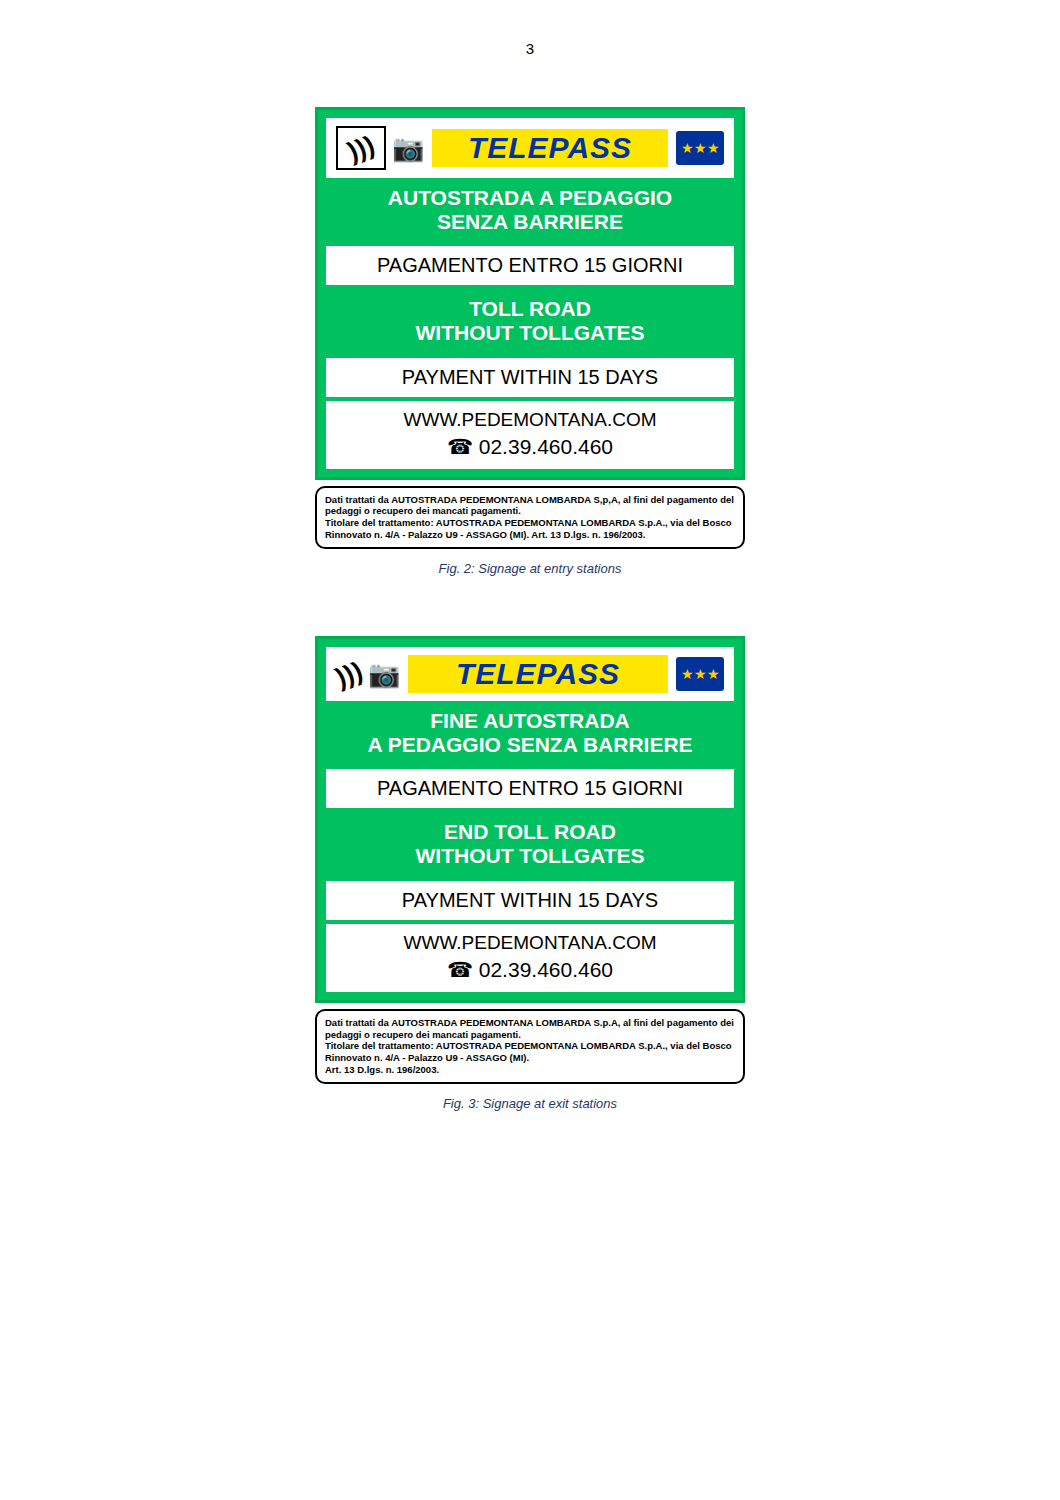3
)))
📷
TELEPASS
★★★
AUTOSTRADA A PEDAGGIO
SENZA BARRIERE
PAGAMENTO ENTRO 15 GIORNI
TOLL ROAD
WITHOUT TOLLGATES
PAYMENT WITHIN 15 DAYS
WWW.PEDEMONTANA.COM
☎ 02.39.460.460
Dati trattati da AUTOSTRADA PEDEMONTANA LOMBARDA S,p,A, al fini del pagamento del pedaggi o recupero dei mancati pagamenti.
Titolare del trattamento: AUTOSTRADA PEDEMONTANA LOMBARDA S.p.A., via del Bosco Rinnovato n. 4/A - Palazzo U9 - ASSAGO (MI). Art. 13 D.lgs. n. 196/2003.
Fig. 2: Signage at entry stations
)))
📷
TELEPASS
★★★
FINE AUTOSTRADA
A PEDAGGIO SENZA BARRIERE
PAGAMENTO ENTRO 15 GIORNI
END TOLL ROAD
WITHOUT TOLLGATES
PAYMENT WITHIN 15 DAYS
WWW.PEDEMONTANA.COM
☎ 02.39.460.460
Dati trattati da AUTOSTRADA PEDEMONTANA LOMBARDA S.p.A, al fini del pagamento dei pedaggi o recupero dei mancati pagamenti.
Titolare del trattamento: AUTOSTRADA PEDEMONTANA LOMBARDA S.p.A., via del Bosco Rinnovato n. 4/A - Palazzo U9 - ASSAGO (MI).
Art. 13 D.lgs. n. 196/2003.
Fig. 3: Signage at exit stations